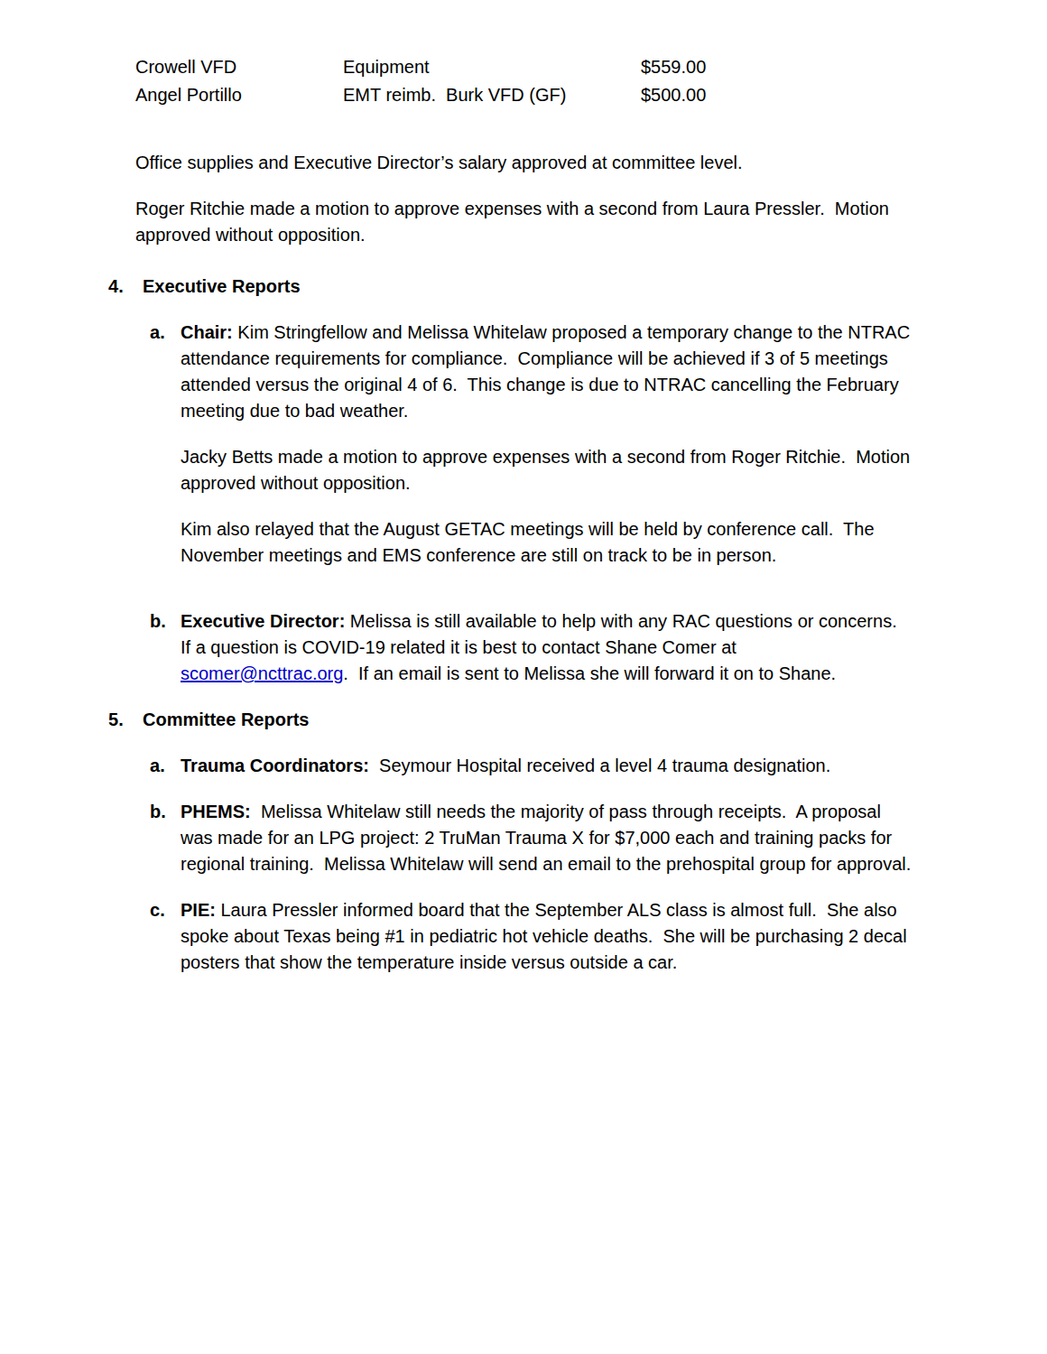| Crowell VFD | Equipment | $559.00 |
| Angel Portillo | EMT reimb. Burk VFD (GF) | $500.00 |
Office supplies and Executive Director’s salary approved at committee level.
Roger Ritchie made a motion to approve expenses with a second from Laura Pressler. Motion approved without opposition.
Executive Reports
Chair: Kim Stringfellow and Melissa Whitelaw proposed a temporary change to the NTRAC attendance requirements for compliance. Compliance will be achieved if 3 of 5 meetings attended versus the original 4 of 6. This change is due to NTRAC cancelling the February meeting due to bad weather.
Jacky Betts made a motion to approve expenses with a second from Roger Ritchie. Motion approved without opposition.
Kim also relayed that the August GETAC meetings will be held by conference call. The November meetings and EMS conference are still on track to be in person.
Executive Director: Melissa is still available to help with any RAC questions or concerns. If a question is COVID-19 related it is best to contact Shane Comer at scomer@ncttrac.org. If an email is sent to Melissa she will forward it on to Shane.
Committee Reports
Trauma Coordinators: Seymour Hospital received a level 4 trauma designation.
PHEMS: Melissa Whitelaw still needs the majority of pass through receipts. A proposal was made for an LPG project: 2 TruMan Trauma X for $7,000 each and training packs for regional training. Melissa Whitelaw will send an email to the prehospital group for approval.
PIE: Laura Pressler informed board that the September ALS class is almost full. She also spoke about Texas being #1 in pediatric hot vehicle deaths. She will be purchasing 2 decal posters that show the temperature inside versus outside a car.